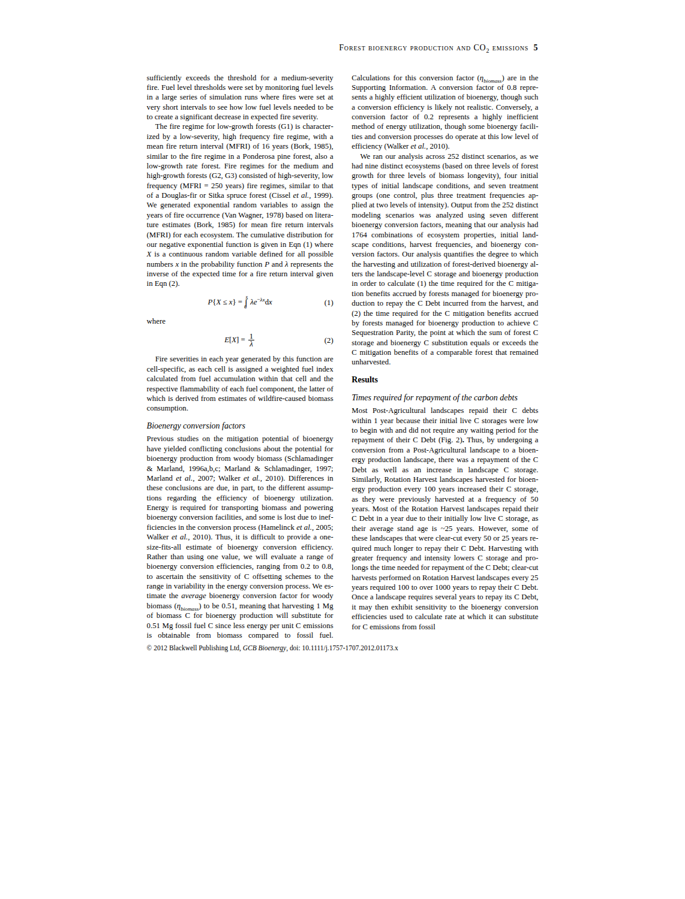Forest bioenergy production and CO2 emissions5
sufficiently exceeds the threshold for a medium-severity fire. Fuel level thresholds were set by monitoring fuel levels in a large series of simulation runs where fires were set at very short intervals to see how low fuel levels needed to be to create a significant decrease in expected fire severity.
The fire regime for low-growth forests (G1) is characterized by a low-severity, high frequency fire regime, with a mean fire return interval (MFRI) of 16 years (Bork, 1985), similar to the fire regime in a Ponderosa pine forest, also a low-growth rate forest. Fire regimes for the medium and high-growth forests (G2, G3) consisted of high-severity, low frequency (MFRI = 250 years) fire regimes, similar to that of a Douglas-fir or Sitka spruce forest (Cissel et al., 1999). We generated exponential random variables to assign the years of fire occurrence (Van Wagner, 1978) based on literature estimates (Bork, 1985) for mean fire return intervals (MFRI) for each ecosystem. The cumulative distribution for our negative exponential function is given in Eqn (1) where X is a continuous random variable defined for all possible numbers x in the probability function P and λ represents the inverse of the expected time for a fire return interval given in Eqn (2).
P{X ≤ x} = x∫0 λe−λxdx (1)
where
E[X] = 1 λ (2)
Fire severities in each year generated by this function are cell-specific, as each cell is assigned a weighted fuel index calculated from fuel accumulation within that cell and the respective flammability of each fuel component, the latter of which is derived from estimates of wildfire-caused biomass consumption.
Bioenergy conversion factors
Previous studies on the mitigation potential of bioenergy have yielded conflicting conclusions about the potential for bioenergy production from woody biomass (Schlamadinger & Marland, 1996a,b,c; Marland & Schlamadinger, 1997; Marland et al., 2007; Walker et al., 2010). Differences in these conclusions are due, in part, to the different assumptions regarding the efficiency of bioenergy utilization. Energy is required for transporting biomass and powering bioenergy conversion facilities, and some is lost due to inefficiencies in the conversion process (Hamelinck et al., 2005; Walker et al., 2010). Thus, it is difficult to provide a one-size-fits-all estimate of bioenergy conversion efficiency. Rather than using one value, we will evaluate a range of bioenergy conversion efficiencies, ranging from 0.2 to 0.8, to ascertain the sensitivity of C offsetting schemes to the range in variability in the energy conversion process. We estimate the average bioenergy conversion factor for woody biomass (ηbiomass) to be 0.51, meaning that harvesting 1 Mg of biomass C for bioenergy production will substitute for 0.51 Mg fossil fuel C since less energy per unit C emissions is obtainable from biomass compared to fossil fuel. Calculations for this conversion factor (ηbiomass) are in the Supporting Information. A conversion factor of 0.8 represents a highly efficient utilization of bioenergy, though such a conversion efficiency is likely not realistic. Conversely, a conversion factor of 0.2 represents a highly inefficient method of energy utilization, though some bioenergy facilities and conversion processes do operate at this low level of efficiency (Walker et al., 2010).
We ran our analysis across 252 distinct scenarios, as we had nine distinct ecosystems (based on three levels of forest growth for three levels of biomass longevity), four initial types of initial landscape conditions, and seven treatment groups (one control, plus three treatment frequencies applied at two levels of intensity). Output from the 252 distinct modeling scenarios was analyzed using seven different bioenergy conversion factors, meaning that our analysis had 1764 combinations of ecosystem properties, initial landscape conditions, harvest frequencies, and bioenergy conversion factors. Our analysis quantifies the degree to which the harvesting and utilization of forest-derived bioenergy alters the landscape-level C storage and bioenergy production in order to calculate (1) the time required for the C mitigation benefits accrued by forests managed for bioenergy production to repay the C Debt incurred from the harvest, and (2) the time required for the C mitigation benefits accrued by forests managed for bioenergy production to achieve C Sequestration Parity, the point at which the sum of forest C storage and bioenergy C substitution equals or exceeds the C mitigation benefits of a comparable forest that remained unharvested.
Results
Times required for repayment of the carbon debts
Most Post-Agricultural landscapes repaid their C debts within 1 year because their initial live C storages were low to begin with and did not require any waiting period for the repayment of their C Debt (Fig. 2). Thus, by undergoing a conversion from a Post-Agricultural landscape to a bioenergy production landscape, there was a repayment of the C Debt as well as an increase in landscape C storage. Similarly, Rotation Harvest landscapes harvested for bioenergy production every 100 years increased their C storage, as they were previously harvested at a frequency of 50 years. Most of the Rotation Harvest landscapes repaid their C Debt in a year due to their initially low live C storage, as their average stand age is ~25 years. However, some of these landscapes that were clear-cut every 50 or 25 years required much longer to repay their C Debt. Harvesting with greater frequency and intensity lowers C storage and prolongs the time needed for repayment of the C Debt; clear-cut harvests performed on Rotation Harvest landscapes every 25 years required 100 to over 1000 years to repay their C Debt. Once a landscape requires several years to repay its C Debt, it may then exhibit sensitivity to the bioenergy conversion efficiencies used to calculate rate at which it can substitute for C emissions from fossil
© 2012 Blackwell Publishing Ltd, GCB Bioenergy, doi: 10.1111/j.1757-1707.2012.01173.x